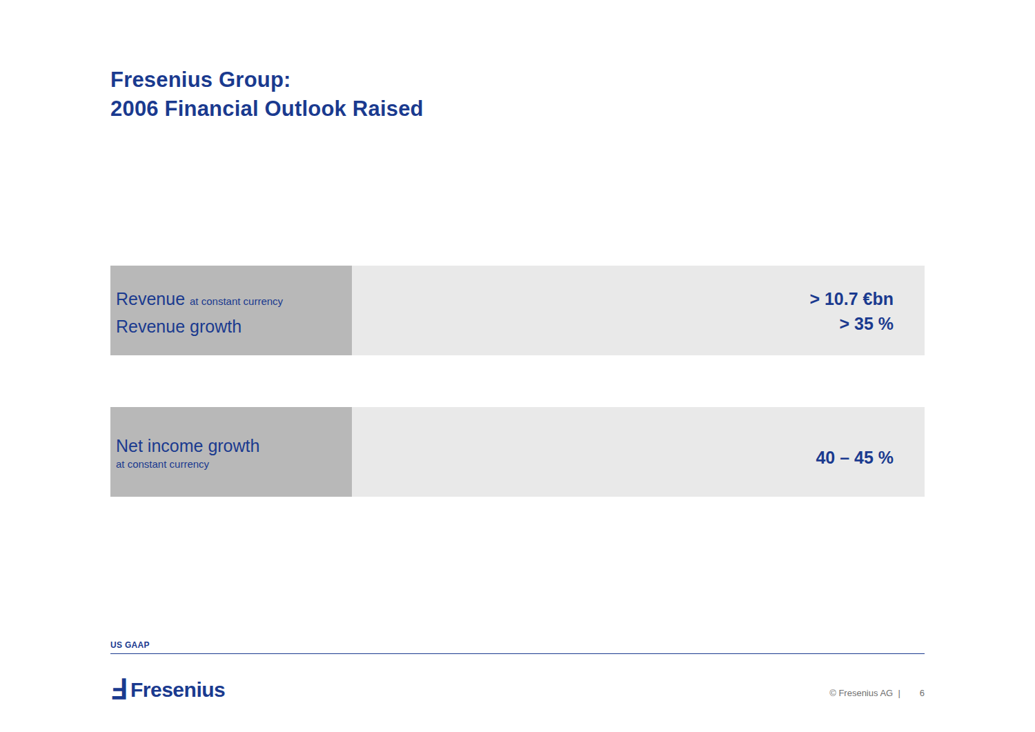Fresenius Group:
2006 Financial Outlook Raised
Revenue at constant currency
Revenue growth
> 10.7 €bn
> 35 %
Net income growth
at constant currency
40 – 45 %
US GAAP
ℲFresenius
© Fresenius AG |6